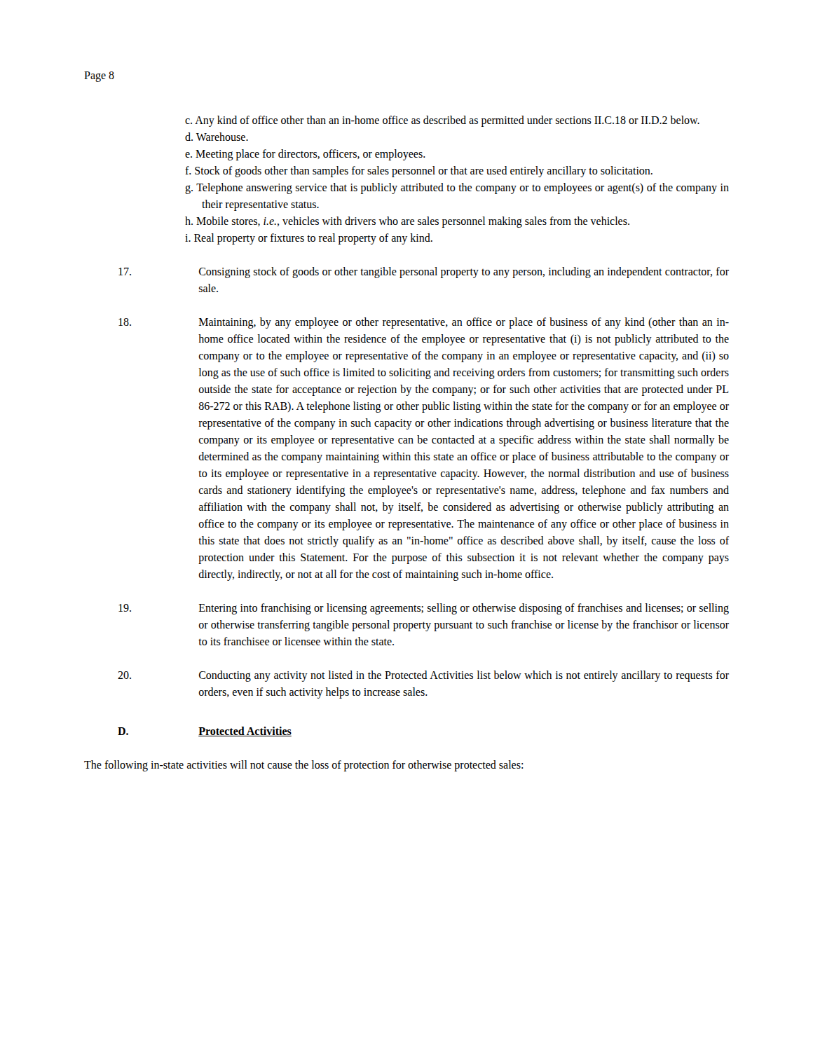Page 8
c. Any kind of office other than an in-home office as described as permitted under sections II.C.18 or II.D.2 below.
d. Warehouse.
e. Meeting place for directors, officers, or employees.
f. Stock of goods other than samples for sales personnel or that are used entirely ancillary to solicitation.
g. Telephone answering service that is publicly attributed to the company or to employees or agent(s) of the company in their representative status.
h. Mobile stores, i.e., vehicles with drivers who are sales personnel making sales from the vehicles.
i. Real property or fixtures to real property of any kind.
17. Consigning stock of goods or other tangible personal property to any person, including an independent contractor, for sale.
18. Maintaining, by any employee or other representative, an office or place of business of any kind (other than an in-home office located within the residence of the employee or representative that (i) is not publicly attributed to the company or to the employee or representative of the company in an employee or representative capacity, and (ii) so long as the use of such office is limited to soliciting and receiving orders from customers; for transmitting such orders outside the state for acceptance or rejection by the company; or for such other activities that are protected under PL 86-272 or this RAB). A telephone listing or other public listing within the state for the company or for an employee or representative of the company in such capacity or other indications through advertising or business literature that the company or its employee or representative can be contacted at a specific address within the state shall normally be determined as the company maintaining within this state an office or place of business attributable to the company or to its employee or representative in a representative capacity. However, the normal distribution and use of business cards and stationery identifying the employee's or representative's name, address, telephone and fax numbers and affiliation with the company shall not, by itself, be considered as advertising or otherwise publicly attributing an office to the company or its employee or representative. The maintenance of any office or other place of business in this state that does not strictly qualify as an "in-home" office as described above shall, by itself, cause the loss of protection under this Statement. For the purpose of this subsection it is not relevant whether the company pays directly, indirectly, or not at all for the cost of maintaining such in-home office.
19. Entering into franchising or licensing agreements; selling or otherwise disposing of franchises and licenses; or selling or otherwise transferring tangible personal property pursuant to such franchise or license by the franchisor or licensor to its franchisee or licensee within the state.
20. Conducting any activity not listed in the Protected Activities list below which is not entirely ancillary to requests for orders, even if such activity helps to increase sales.
D. Protected Activities
The following in-state activities will not cause the loss of protection for otherwise protected sales: